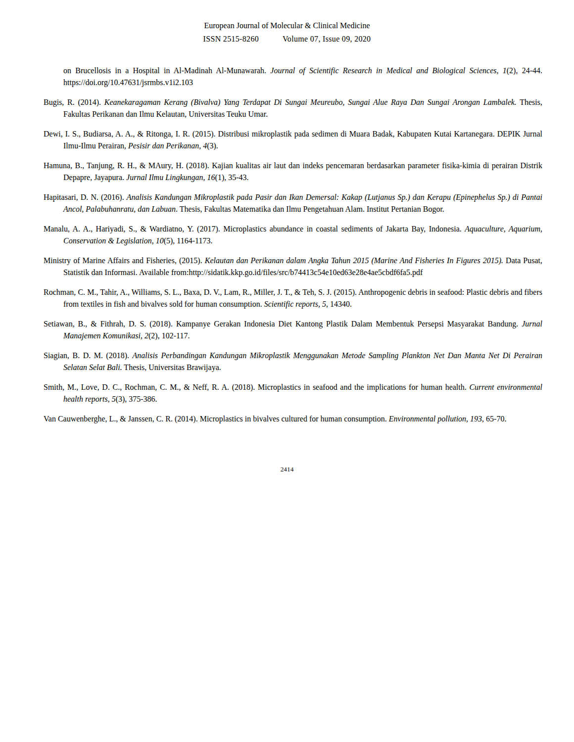European Journal of Molecular & Clinical Medicine
ISSN 2515-8260Volume 07, Issue 09, 2020
on Brucellosis in a Hospital in Al-Madinah Al-Munawarah. Journal of Scientific Research in Medical and Biological Sciences, 1(2), 24-44. https://doi.org/10.47631/jsrmbs.v1i2.103
Bugis, R. (2014). Keanekaragaman Kerang (Bivalva) Yang Terdapat Di Sungai Meureubo, Sungai Alue Raya Dan Sungai Arongan Lambalek. Thesis, Fakultas Perikanan dan Ilmu Kelautan, Universitas Teuku Umar.
Dewi, I. S., Budiarsa, A. A., & Ritonga, I. R. (2015). Distribusi mikroplastik pada sedimen di Muara Badak, Kabupaten Kutai Kartanegara. DEPIK Jurnal Ilmu-Ilmu Perairan, Pesisir dan Perikanan, 4(3).
Hamuna, B., Tanjung, R. H., & MAury, H. (2018). Kajian kualitas air laut dan indeks pencemaran berdasarkan parameter fisika-kimia di perairan Distrik Depapre, Jayapura. Jurnal Ilmu Lingkungan, 16(1), 35-43.
Hapitasari, D. N. (2016). Analisis Kandungan Mikroplastik pada Pasir dan Ikan Demersal: Kakap (Lutjanus Sp.) dan Kerapu (Epinephelus Sp.) di Pantai Ancol, Palabuhanratu, dan Labuan. Thesis, Fakultas Matematika dan Ilmu Pengetahuan Alam. Institut Pertanian Bogor.
Manalu, A. A., Hariyadi, S., & Wardiatno, Y. (2017). Microplastics abundance in coastal sediments of Jakarta Bay, Indonesia. Aquaculture, Aquarium, Conservation & Legislation, 10(5), 1164-1173.
Ministry of Marine Affairs and Fisheries, (2015). Kelautan dan Perikanan dalam Angka Tahun 2015 (Marine And Fisheries In Figures 2015). Data Pusat, Statistik dan Informasi. Available from:http://sidatik.kkp.go.id/files/src/b74413c54e10ed63e28e4ae5cbdf6fa5.pdf
Rochman, C. M., Tahir, A., Williams, S. L., Baxa, D. V., Lam, R., Miller, J. T., & Teh, S. J. (2015). Anthropogenic debris in seafood: Plastic debris and fibers from textiles in fish and bivalves sold for human consumption. Scientific reports, 5, 14340.
Setiawan, B., & Fithrah, D. S. (2018). Kampanye Gerakan Indonesia Diet Kantong Plastik Dalam Membentuk Persepsi Masyarakat Bandung. Jurnal Manajemen Komunikasi, 2(2), 102-117.
Siagian, B. D. M. (2018). Analisis Perbandingan Kandungan Mikroplastik Menggunakan Metode Sampling Plankton Net Dan Manta Net Di Perairan Selatan Selat Bali. Thesis, Universitas Brawijaya.
Smith, M., Love, D. C., Rochman, C. M., & Neff, R. A. (2018). Microplastics in seafood and the implications for human health. Current environmental health reports, 5(3), 375-386.
Van Cauwenberghe, L., & Janssen, C. R. (2014). Microplastics in bivalves cultured for human consumption. Environmental pollution, 193, 65-70.
2414